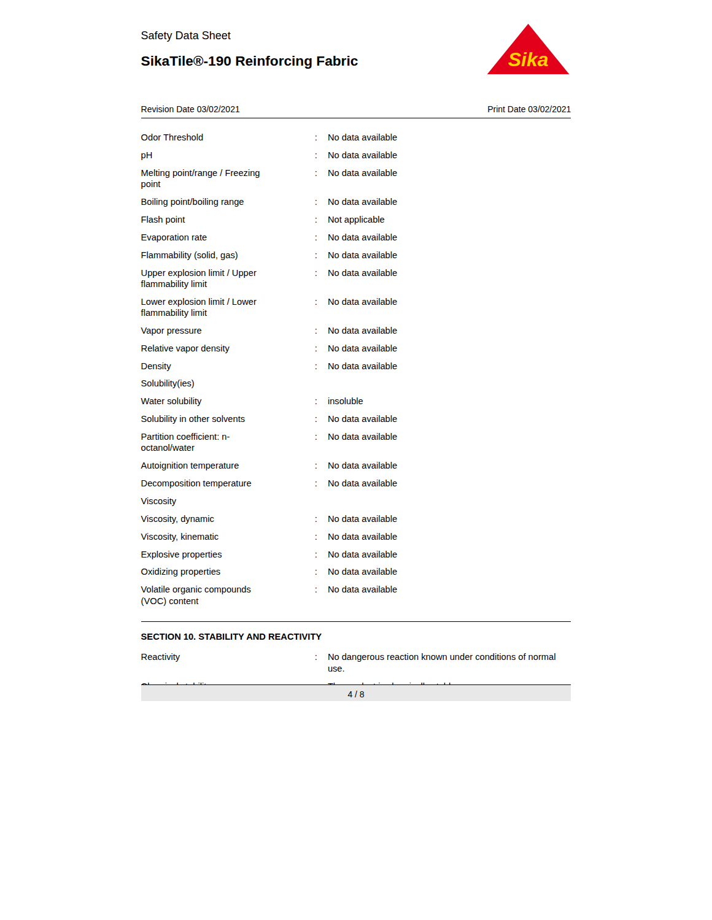Sika R
Safety Data Sheet
SikaTile®-190 Reinforcing Fabric
Revision Date 03/02/2021 Print Date 03/02/2021
| Odor Threshold | : | No data available |
| pH | : | No data available |
| Melting point/range / Freezing point | : | No data available |
| Boiling point/boiling range | : | No data available |
| Flash point | : | Not applicable |
| Evaporation rate | : | No data available |
| Flammability (solid, gas) | : | No data available |
| Upper explosion limit / Upper flammability limit | : | No data available |
| Lower explosion limit / Lower flammability limit | : | No data available |
| Vapor pressure | : | No data available |
| Relative vapor density | : | No data available |
| Density | : | No data available |
| Solubility(ies) |
| Water solubility | : | insoluble |
| Solubility in other solvents | : | No data available |
| Partition coefficient: n- octanol/water | : | No data available |
| Autoignition temperature | : | No data available |
| Decomposition temperature | : | No data available |
| Viscosity |
| Viscosity, dynamic | : | No data available |
| Viscosity, kinematic | : | No data available |
| Explosive properties | : | No data available |
| Oxidizing properties | : | No data available |
| Volatile organic compounds (VOC) content | : | No data available |
SECTION 10. STABILITY AND REACTIVITY
| Reactivity | : | No dangerous reaction known under conditions of normal use. |
| Chemical stability | : | The product is chemically stable. |
4 / 8